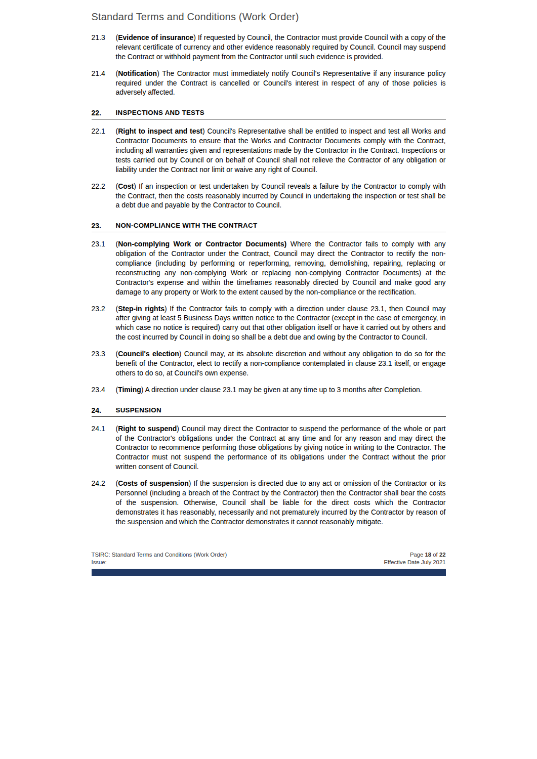Standard Terms and Conditions (Work Order)
21.3
(Evidence of insurance) If requested by Council, the Contractor must provide Council with a copy of the relevant certificate of currency and other evidence reasonably required by Council. Council may suspend the Contract or withhold payment from the Contractor until such evidence is provided.
21.4
(Notification) The Contractor must immediately notify Council's Representative if any insurance policy required under the Contract is cancelled or Council's interest in respect of any of those policies is adversely affected.
22.
INSPECTIONS AND TESTS
22.1
(Right to inspect and test) Council's Representative shall be entitled to inspect and test all Works and Contractor Documents to ensure that the Works and Contractor Documents comply with the Contract, including all warranties given and representations made by the Contractor in the Contract. Inspections or tests carried out by Council or on behalf of Council shall not relieve the Contractor of any obligation or liability under the Contract nor limit or waive any right of Council.
22.2
(Cost) If an inspection or test undertaken by Council reveals a failure by the Contractor to comply with the Contract, then the costs reasonably incurred by Council in undertaking the inspection or test shall be a debt due and payable by the Contractor to Council.
23.
NON-COMPLIANCE WITH THE CONTRACT
23.1
(Non-complying Work or Contractor Documents) Where the Contractor fails to comply with any obligation of the Contractor under the Contract, Council may direct the Contractor to rectify the non-compliance (including by performing or reperforming, removing, demolishing, repairing, replacing or reconstructing any non-complying Work or replacing non-complying Contractor Documents) at the Contractor's expense and within the timeframes reasonably directed by Council and make good any damage to any property or Work to the extent caused by the non-compliance or the rectification.
23.2
(Step-in rights) If the Contractor fails to comply with a direction under clause 23.1, then Council may after giving at least 5 Business Days written notice to the Contractor (except in the case of emergency, in which case no notice is required) carry out that other obligation itself or have it carried out by others and the cost incurred by Council in doing so shall be a debt due and owing by the Contractor to Council.
23.3
(Council's election) Council may, at its absolute discretion and without any obligation to do so for the benefit of the Contractor, elect to rectify a non-compliance contemplated in clause 23.1 itself, or engage others to do so, at Council's own expense.
23.4
(Timing) A direction under clause 23.1 may be given at any time up to 3 months after Completion.
24.
SUSPENSION
24.1
(Right to suspend) Council may direct the Contractor to suspend the performance of the whole or part of the Contractor's obligations under the Contract at any time and for any reason and may direct the Contractor to recommence performing those obligations by giving notice in writing to the Contractor. The Contractor must not suspend the performance of its obligations under the Contract without the prior written consent of Council.
24.2
(Costs of suspension) If the suspension is directed due to any act or omission of the Contractor or its Personnel (including a breach of the Contract by the Contractor) then the Contractor shall bear the costs of the suspension. Otherwise, Council shall be liable for the direct costs which the Contractor demonstrates it has reasonably, necessarily and not prematurely incurred by the Contractor by reason of the suspension and which the Contractor demonstrates it cannot reasonably mitigate.
| TSIRC: Standard Terms and Conditions (Work Order) Issue: | Page 18 of 22 Effective Date July 2021 |